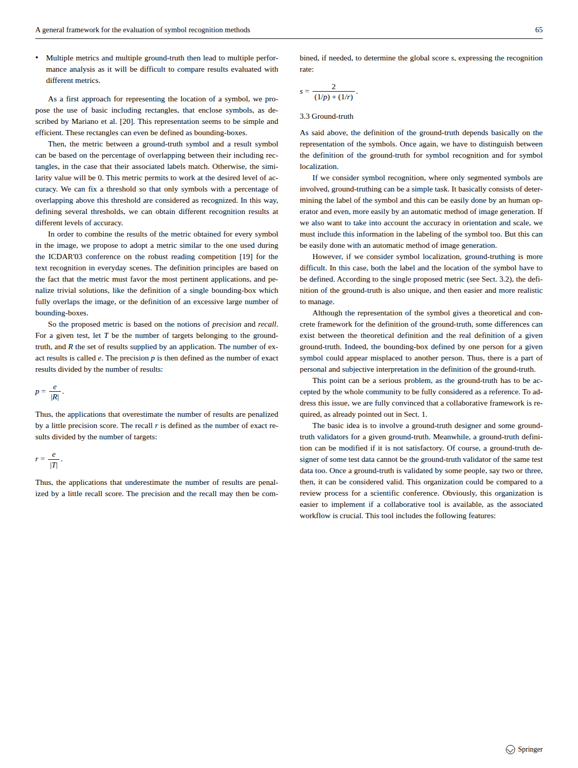A general framework for the evaluation of symbol recognition methods
65
Multiple metrics and multiple ground-truth then lead to multiple performance analysis as it will be difficult to compare results evaluated with different metrics.
As a first approach for representing the location of a symbol, we propose the use of basic including rectangles, that enclose symbols, as described by Mariano et al. [20]. This representation seems to be simple and efficient. These rectangles can even be defined as bounding-boxes.
Then, the metric between a ground-truth symbol and a result symbol can be based on the percentage of overlapping between their including rectangles, in the case that their associated labels match. Otherwise, the similarity value will be 0. This metric permits to work at the desired level of accuracy. We can fix a threshold so that only symbols with a percentage of overlapping above this threshold are considered as recognized. In this way, defining several thresholds, we can obtain different recognition results at different levels of accuracy.
In order to combine the results of the metric obtained for every symbol in the image, we propose to adopt a metric similar to the one used during the ICDAR'03 conference on the robust reading competition [19] for the text recognition in everyday scenes. The definition principles are based on the fact that the metric must favor the most pertinent applications, and penalize trivial solutions, like the definition of a single bounding-box which fully overlaps the image, or the definition of an excessive large number of bounding-boxes.
So the proposed metric is based on the notions of precision and recall. For a given test, let T be the number of targets belonging to the ground-truth, and R the set of results supplied by an application. The number of exact results is called e. The precision p is then defined as the number of exact results divided by the number of results:
p = e|R|.
Thus, the applications that overestimate the number of results are penalized by a little precision score. The recall r is defined as the number of exact results divided by the number of targets:
r = e|T|.
Thus, the applications that underestimate the number of results are penalized by a little recall score. The precision and the recall may then be combined, if needed, to determine the global score s, expressing the recognition rate:
s = 2(1/p) + (1/r).
3.3 Ground-truth
As said above, the definition of the ground-truth depends basically on the representation of the symbols. Once again, we have to distinguish between the definition of the ground-truth for symbol recognition and for symbol localization.
If we consider symbol recognition, where only segmented symbols are involved, ground-truthing can be a simple task. It basically consists of determining the label of the symbol and this can be easily done by an human operator and even, more easily by an automatic method of image generation. If we also want to take into account the accuracy in orientation and scale, we must include this information in the labeling of the symbol too. But this can be easily done with an automatic method of image generation.
However, if we consider symbol localization, ground-truthing is more difficult. In this case, both the label and the location of the symbol have to be defined. According to the single proposed metric (see Sect. 3.2), the definition of the ground-truth is also unique, and then easier and more realistic to manage.
Although the representation of the symbol gives a theoretical and concrete framework for the definition of the ground-truth, some differences can exist between the theoretical definition and the real definition of a given ground-truth. Indeed, the bounding-box defined by one person for a given symbol could appear misplaced to another person. Thus, there is a part of personal and subjective interpretation in the definition of the ground-truth.
This point can be a serious problem, as the ground-truth has to be accepted by the whole community to be fully considered as a reference. To address this issue, we are fully convinced that a collaborative framework is required, as already pointed out in Sect. 1.
The basic idea is to involve a ground-truth designer and some ground-truth validators for a given ground-truth. Meanwhile, a ground-truth definition can be modified if it is not satisfactory. Of course, a ground-truth designer of some test data cannot be the ground-truth validator of the same test data too. Once a ground-truth is validated by some people, say two or three, then, it can be considered valid. This organization could be compared to a review process for a scientific conference. Obviously, this organization is easier to implement if a collaborative tool is available, as the associated workflow is crucial. This tool includes the following features:
Springer